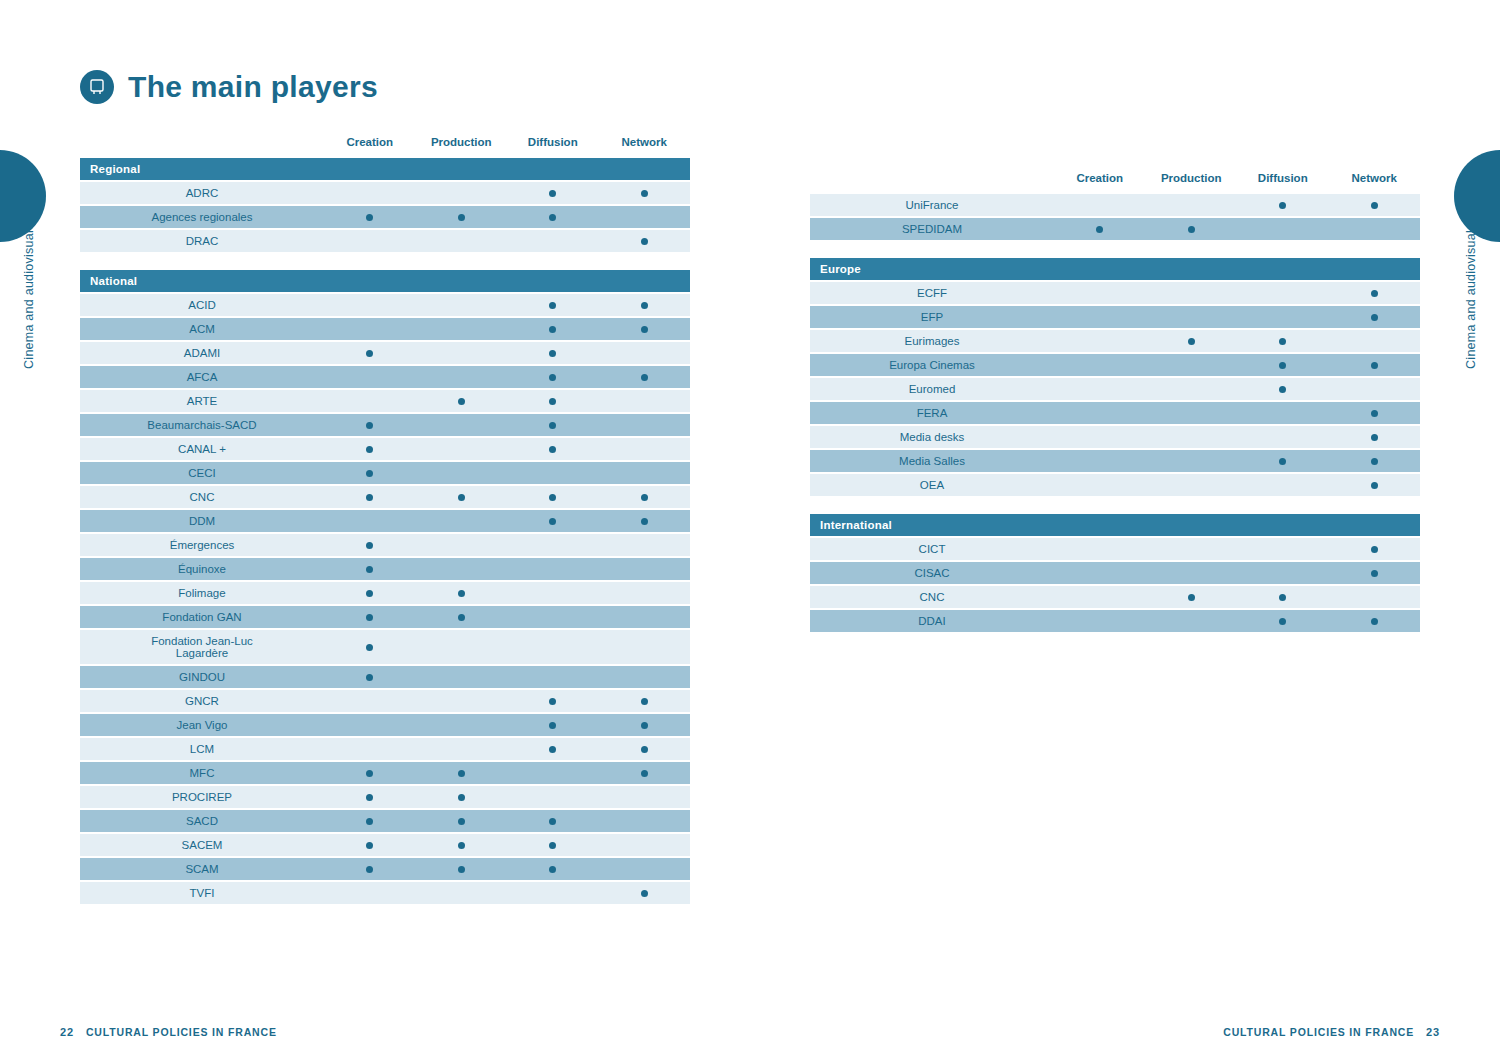Cinema and audiovisual
The main players
| | Creation | Production | Diffusion | Network |
| --- | --- | --- | --- | --- |
| Regional |
| ADRC | | | | |
| Agences regionales | | | | |
| DRAC | | | | |
| National |
| ACID | | | | |
| ACM | | | | |
| ADAMI | | | | |
| AFCA | | | | |
| ARTE | | | | |
| Beaumarchais-SACD | | | | |
| CANAL + | | | | |
| CECI | | | | |
| CNC | | | | |
| DDM | | | | |
| Émergences | | | | |
| Équinoxe | | | | |
| Folimage | | | | |
| Fondation GAN | | | | |
| Fondation Jean-Luc Lagardère | | | | |
| GINDOU | | | | |
| GNCR | | | | |
| Jean Vigo | | | | |
| LCM | | | | |
| MFC | | | | |
| PROCIREP | | | | |
| SACD | | | | |
| SACEM | | | | |
| SCAM | | | | |
| TVFI | | | | |
22 CULTURAL POLICIES IN FRANCE
Cinema and audiovisual
| | Creation | Production | Diffusion | Network |
| --- | --- | --- | --- | --- |
| UniFrance | | | | |
| SPEDIDAM | | | | |
| Europe |
| ECFF | | | | |
| EFP | | | | |
| Eurimages | | | | |
| Europa Cinemas | | | | |
| Euromed | | | | |
| FERA | | | | |
| Media desks | | | | |
| Media Salles | | | | |
| OEA | | | | |
| International |
| CICT | | | | |
| CISAC | | | | |
| CNC | | | | |
| DDAI | | | | |
CULTURAL POLICIES IN FRANCE 23